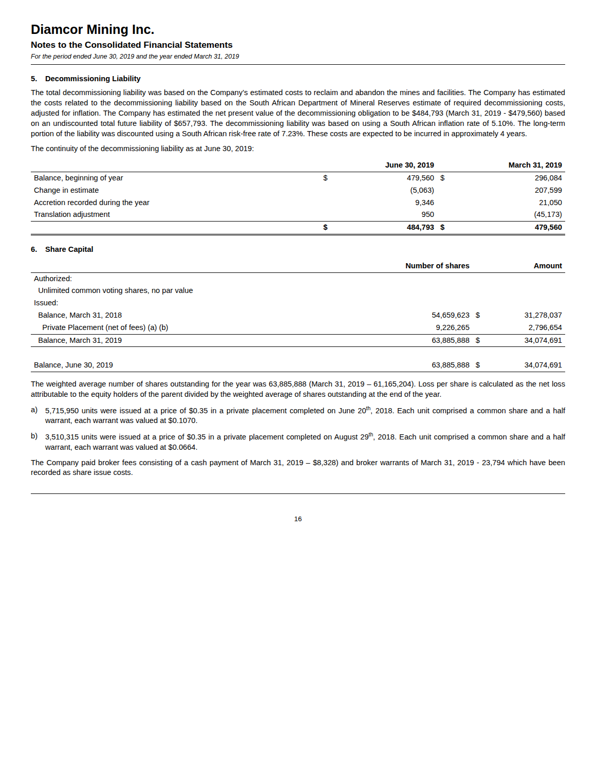Diamcor Mining Inc.
Notes to the Consolidated Financial Statements
For the period ended June 30, 2019 and the year ended March 31, 2019
5. Decommissioning Liability
The total decommissioning liability was based on the Company’s estimated costs to reclaim and abandon the mines and facilities. The Company has estimated the costs related to the decommissioning liability based on the South African Department of Mineral Reserves estimate of required decommissioning costs, adjusted for inflation. The Company has estimated the net present value of the decommissioning obligation to be $484,793 (March 31, 2019 - $479,560) based on an undiscounted total future liability of $657,793. The decommissioning liability was based on using a South African inflation rate of 5.10%. The long-term portion of the liability was discounted using a South African risk-free rate of 7.23%. These costs are expected to be incurred in approximately 4 years.
The continuity of the decommissioning liability as at June 30, 2019:
| | June 30, 2019 | March 31, 2019 |
| --- | --- | --- |
| Balance, beginning of year | $ | 479,560 | $ | 296,084 |
| Change in estimate | | (5,063) | | 207,599 |
| Accretion recorded during the year | | 9,346 | | 21,050 |
| Translation adjustment | | 950 | | (45,173) |
| | $ | 484,793 | $ | 479,560 |
6. Share Capital
| | Number of shares | Amount |
| --- | --- | --- |
| Authorized: | | | |
| Unlimited common voting shares, no par value | | | |
| Issued: | | | |
| Balance, March 31, 2018 | 54,659,623 | $ | 31,278,037 |
| Private Placement (net of fees) (a) (b) | 9,226,265 | | 2,796,654 |
| Balance, March 31, 2019 | 63,885,888 | $ | 34,074,691 |
| Balance, June 30, 2019 | 63,885,888 | $ | 34,074,691 |
The weighted average number of shares outstanding for the year was 63,885,888 (March 31, 2019 – 61,165,204). Loss per share is calculated as the net loss attributable to the equity holders of the parent divided by the weighted average of shares outstanding at the end of the year.
a) 5,715,950 units were issued at a price of $0.35 in a private placement completed on June 20th, 2018. Each unit comprised a common share and a half warrant, each warrant was valued at $0.1070.
b) 3,510,315 units were issued at a price of $0.35 in a private placement completed on August 29th, 2018. Each unit comprised a common share and a half warrant, each warrant was valued at $0.0664.
The Company paid broker fees consisting of a cash payment of March 31, 2019 – $8,328) and broker warrants of March 31, 2019 - 23,794 which have been recorded as share issue costs.
16